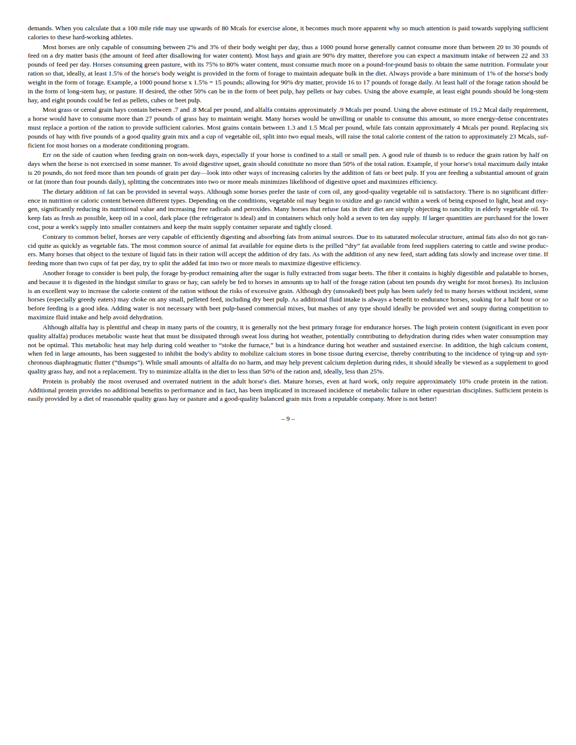demands. When you calculate that a 100 mile ride may use upwards of 80 Mcals for exercise alone, it becomes much more apparent why so much attention is paid towards supplying sufficient calories to these hard-working athletes.
Most horses are only capable of consuming between 2% and 3% of their body weight per day, thus a 1000 pound horse generally cannot consume more than between 20 to 30 pounds of feed on a dry matter basis (the amount of feed after disallowing for water content). Most hays and grain are 90% dry matter, therefore you can expect a maximum intake of between 22 and 33 pounds of feed per day. Horses consuming green pasture, with its 75% to 80% water content, must consume much more on a pound-for-pound basis to obtain the same nutrition. Formulate your ration so that, ideally, at least 1.5% of the horse's body weight is provided in the form of forage to maintain adequate bulk in the diet. Always provide a bare minimum of 1% of the horse's body weight in the form of forage. Example, a 1000 pound horse x 1.5% = 15 pounds; allowing for 90% dry matter, provide 16 to 17 pounds of forage daily. At least half of the forage ration should be in the form of long-stem hay, or pasture. If desired, the other 50% can be in the form of beet pulp, hay pellets or hay cubes. Using the above example, at least eight pounds should be long-stem hay, and eight pounds could be fed as pellets, cubes or beet pulp.
Most grass or cereal grain hays contain between .7 and .8 Mcal per pound, and alfalfa contains approximately .9 Mcals per pound. Using the above estimate of 19.2 Mcal daily requirement, a horse would have to consume more than 27 pounds of grass hay to maintain weight. Many horses would be unwilling or unable to consume this amount, so more energy-dense concentrates must replace a portion of the ration to provide sufficient calories. Most grains contain between 1.3 and 1.5 Mcal per pound, while fats contain approximately 4 Mcals per pound. Replacing six pounds of hay with five pounds of a good quality grain mix and a cup of vegetable oil, split into two equal meals, will raise the total calorie content of the ration to approximately 23 Mcals, sufficient for most horses on a moderate conditioning program.
Err on the side of caution when feeding grain on non-work days, especially if your horse is confined to a stall or small pen. A good rule of thumb is to reduce the grain ration by half on days when the horse is not exercised in some manner. To avoid digestive upset, grain should constitute no more than 50% of the total ration. Example, if your horse's total maximum daily intake is 20 pounds, do not feed more than ten pounds of grain per day—look into other ways of increasing calories by the addition of fats or beet pulp. If you are feeding a substantial amount of grain or fat (more than four pounds daily), splitting the concentrates into two or more meals minimizes likelihood of digestive upset and maximizes efficiency.
The dietary addition of fat can be provided in several ways. Although some horses prefer the taste of corn oil, any good-quality vegetable oil is satisfactory. There is no significant difference in nutrition or caloric content between different types. Depending on the conditions, vegetable oil may begin to oxidize and go rancid within a week of being exposed to light, heat and oxygen, significantly reducing its nutritional value and increasing free radicals and peroxides. Many horses that refuse fats in their diet are simply objecting to rancidity in elderly vegetable oil. To keep fats as fresh as possible, keep oil in a cool, dark place (the refrigerator is ideal) and in containers which only hold a seven to ten day supply. If larger quantities are purchased for the lower cost, pour a week's supply into smaller containers and keep the main supply container separate and tightly closed.
Contrary to common belief, horses are very capable of efficiently digesting and absorbing fats from animal sources. Due to its saturated molecular structure, animal fats also do not go rancid quite as quickly as vegetable fats. The most common source of animal fat available for equine diets is the prilled “dry” fat available from feed suppliers catering to cattle and swine producers. Many horses that object to the texture of liquid fats in their ration will accept the addition of dry fats. As with the addition of any new feed, start adding fats slowly and increase over time. If feeding more than two cups of fat per day, try to split the added fat into two or more meals to maximize digestive efficiency.
Another forage to consider is beet pulp, the forage by-product remaining after the sugar is fully extracted from sugar beets. The fiber it contains is highly digestible and palatable to horses, and because it is digested in the hindgut similar to grass or hay, can safely be fed to horses in amounts up to half of the forage ration (about ten pounds dry weight for most horses). Its inclusion is an excellent way to increase the calorie content of the ration without the risks of excessive grain. Although dry (unsoaked) beet pulp has been safely fed to many horses without incident, some horses (especially greedy eaters) may choke on any small, pelleted feed, including dry beet pulp. As additional fluid intake is always a benefit to endurance horses, soaking for a half hour or so before feeding is a good idea. Adding water is not necessary with beet pulp-based commercial mixes, but mashes of any type should ideally be provided wet and soupy during competition to maximize fluid intake and help avoid dehydration.
Although alfalfa hay is plentiful and cheap in many parts of the country, it is generally not the best primary forage for endurance horses. The high protein content (significant in even poor quality alfalfa) produces metabolic waste heat that must be dissipated through sweat loss during hot weather, potentially contributing to dehydration during rides when water consumption may not be optimal. This metabolic heat may help during cold weather to “stoke the furnace,” but is a hindrance during hot weather and sustained exercise. In addition, the high calcium content, when fed in large amounts, has been suggested to inhibit the body's ability to mobilize calcium stores in bone tissue during exercise, thereby contributing to the incidence of tying-up and synchronous diaphragmatic flutter (“thumps”). While small amounts of alfalfa do no harm, and may help prevent calcium depletion during rides, it should ideally be viewed as a supplement to good quality grass hay, and not a replacement. Try to minimize alfalfa in the diet to less than 50% of the ration and, ideally, less than 25%.
Protein is probably the most overused and overrated nutrient in the adult horse's diet. Mature horses, even at hard work, only require approximately 10% crude protein in the ration. Additional protein provides no additional benefits to performance and in fact, has been implicated in increased incidence of metabolic failure in other equestrian disciplines. Sufficient protein is easily provided by a diet of reasonable quality grass hay or pasture and a good-quality balanced grain mix from a reputable company. More is not better!
– 9 –